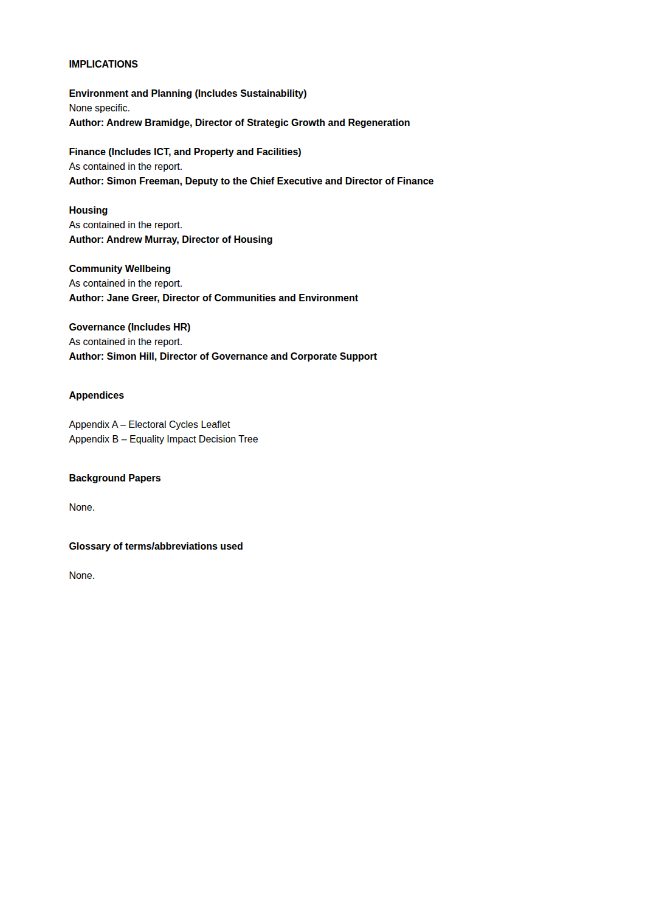IMPLICATIONS
Environment and Planning (Includes Sustainability)
None specific.
Author: Andrew Bramidge, Director of Strategic Growth and Regeneration
Finance (Includes ICT, and Property and Facilities)
As contained in the report.
Author: Simon Freeman, Deputy to the Chief Executive and Director of Finance
Housing
As contained in the report.
Author: Andrew Murray, Director of Housing
Community Wellbeing
As contained in the report.
Author: Jane Greer, Director of Communities and Environment
Governance (Includes HR)
As contained in the report.
Author: Simon Hill, Director of Governance and Corporate Support
Appendices
Appendix A – Electoral Cycles Leaflet
Appendix B – Equality Impact Decision Tree
Background Papers
None.
Glossary of terms/abbreviations used
None.